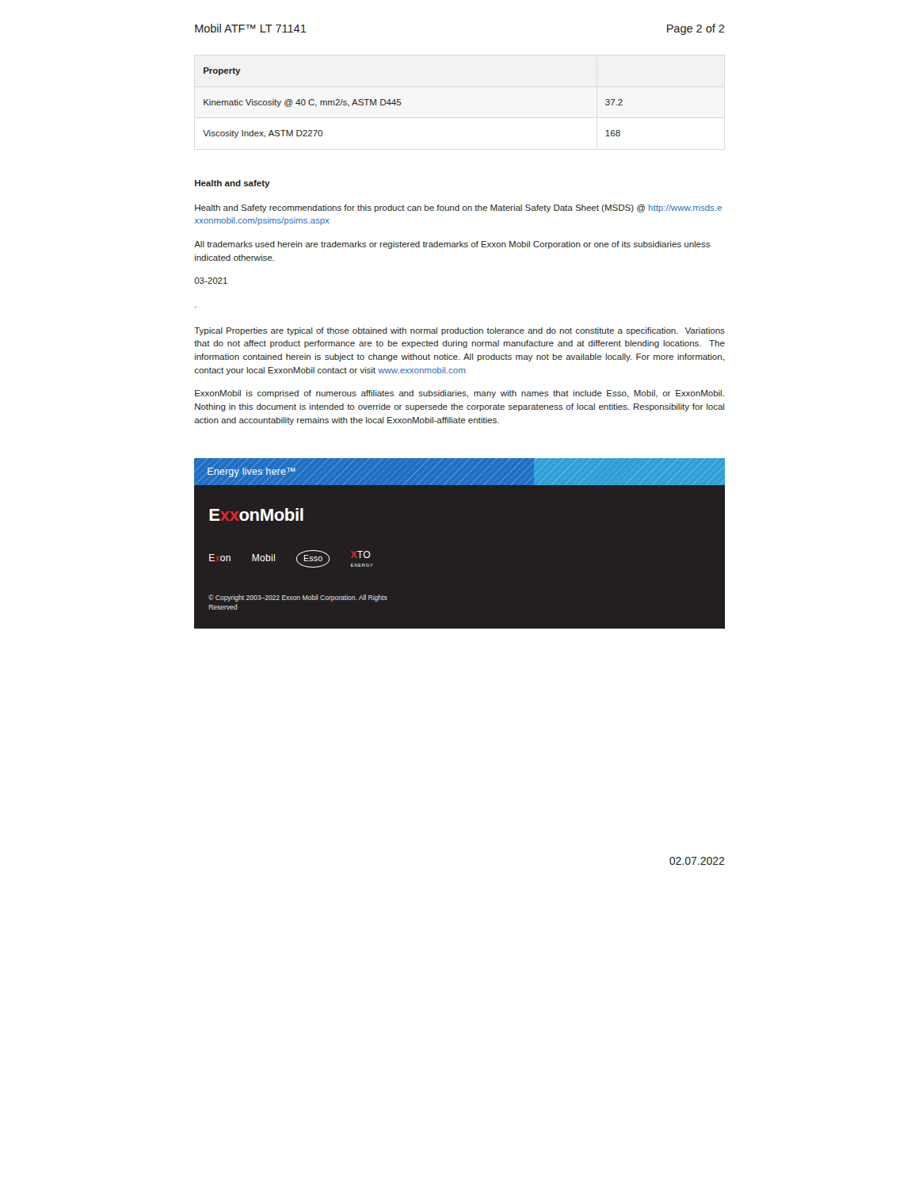Mobil ATF™ LT 71141
Page 2 of 2
| Property | |
| --- | --- |
| Kinematic Viscosity @ 40 C, mm2/s, ASTM D445 | 37.2 |
| Viscosity Index, ASTM D2270 | 168 |
Health and safety
Health and Safety recommendations for this product can be found on the Material Safety Data Sheet (MSDS) @ http://www.msds.exxonmobil.com/psims/psims.aspx
All trademarks used herein are trademarks or registered trademarks of Exxon Mobil Corporation or one of its subsidiaries unless indicated otherwise.
03-2021
.
Typical Properties are typical of those obtained with normal production tolerance and do not constitute a specification. Variations that do not affect product performance are to be expected during normal manufacture and at different blending locations. The information contained herein is subject to change without notice. All products may not be available locally. For more information, contact your local ExxonMobil contact or visit www.exxonmobil.com
ExxonMobil is comprised of numerous affiliates and subsidiaries, many with names that include Esso, Mobil, or ExxonMobil. Nothing in this document is intended to override or supersede the corporate separateness of local entities. Responsibility for local action and accountability remains with the local ExxonMobil-affiliate entities.
Energy lives here™
ExxonMobil
Exon
Mobil
Esso
XTOENERGY
© Copyright 2003–2022 Exxon Mobil Corporation. All Rights Reserved
02.07.2022